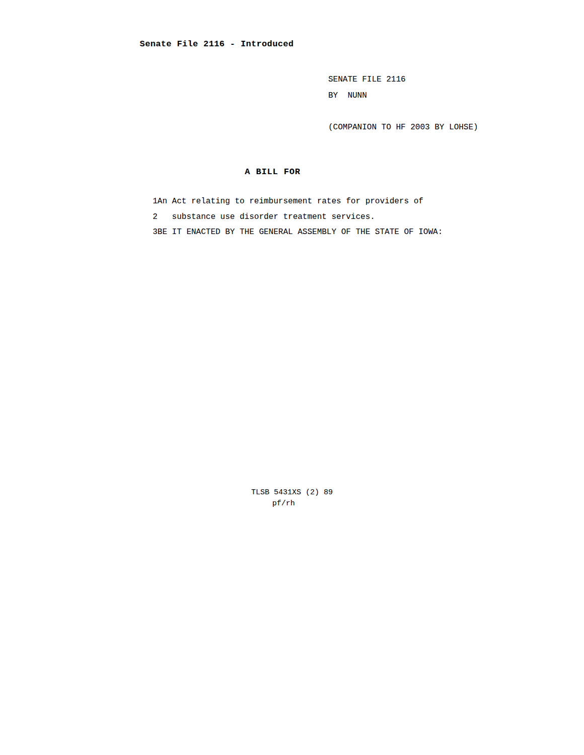Senate File 2116 - Introduced
SENATE FILE 2116
BY NUNN
(COMPANION TO HF 2003 BY LOHSE)
A BILL FOR
| 1 | An Act relating to reimbursement rates for providers of |
| 2 | substance use disorder treatment services. |
| 3 | BE IT ENACTED BY THE GENERAL ASSEMBLY OF THE STATE OF IOWA: |
TLSB 5431XS (2) 89
pf/rh